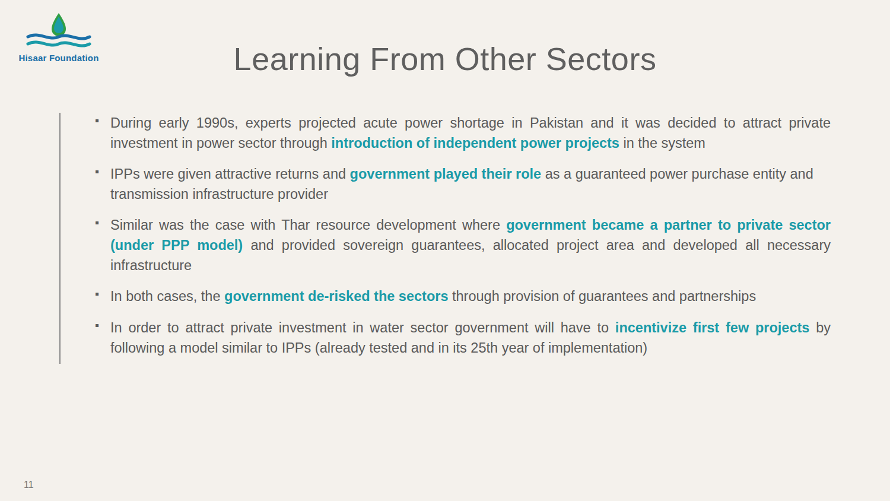Hisaar Foundation
Learning From Other Sectors
During early 1990s, experts projected acute power shortage in Pakistan and it was decided to attract private investment in power sector through introduction of independent power projects in the system
IPPs were given attractive returns and government played their role as a guaranteed power purchase entity and transmission infrastructure provider
Similar was the case with Thar resource development where government became a partner to private sector (under PPP model) and provided sovereign guarantees, allocated project area and developed all necessary infrastructure
In both cases, the government de-risked the sectors through provision of guarantees and partnerships
In order to attract private investment in water sector government will have to incentivize first few projects by following a model similar to IPPs (already tested and in its 25th year of implementation)
11